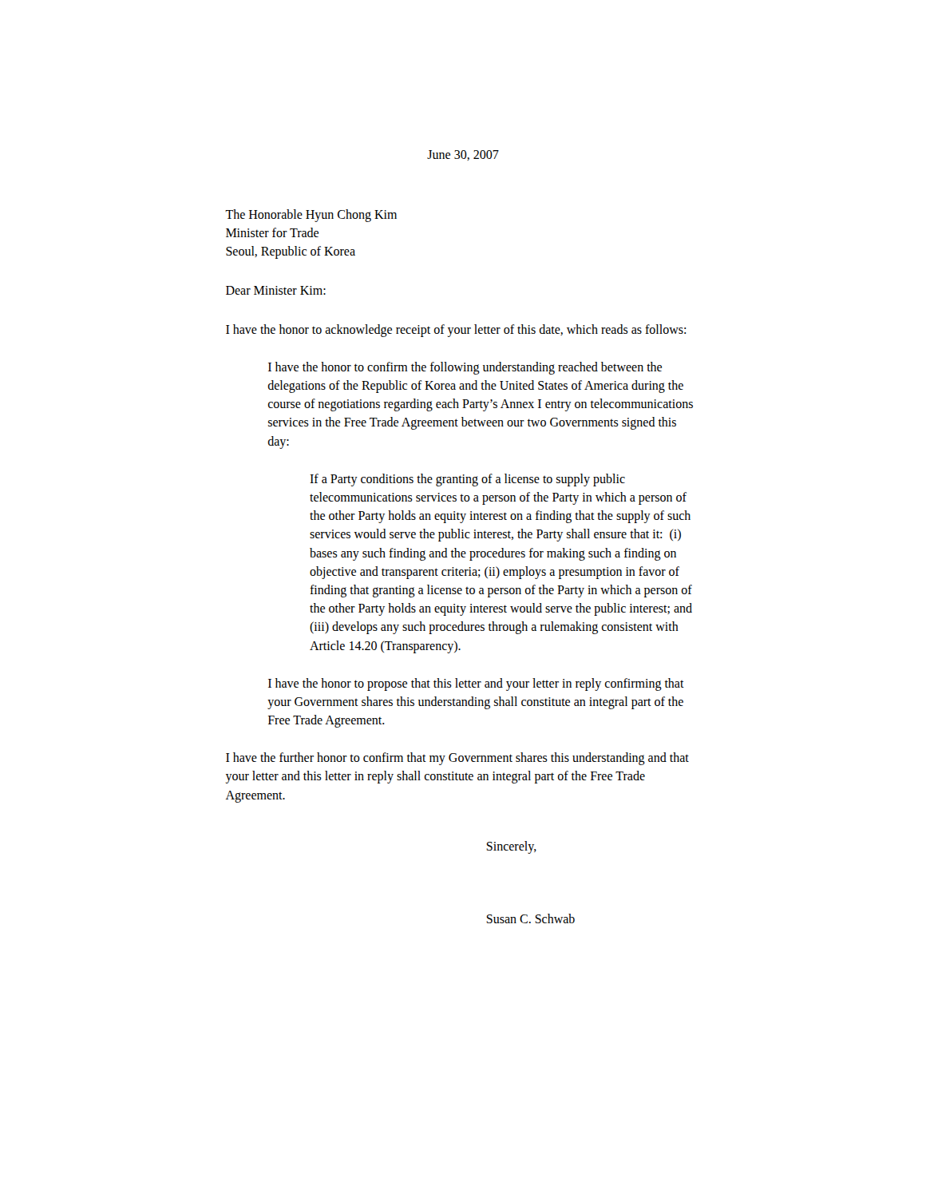June 30, 2007
The Honorable Hyun Chong Kim
Minister for Trade
Seoul, Republic of Korea
Dear Minister Kim:
I have the honor to acknowledge receipt of your letter of this date, which reads as follows:
I have the honor to confirm the following understanding reached between the delegations of the Republic of Korea and the United States of America during the course of negotiations regarding each Party’s Annex I entry on telecommunications services in the Free Trade Agreement between our two Governments signed this day:
If a Party conditions the granting of a license to supply public telecommunications services to a person of the Party in which a person of the other Party holds an equity interest on a finding that the supply of such services would serve the public interest, the Party shall ensure that it: (i) bases any such finding and the procedures for making such a finding on objective and transparent criteria; (ii) employs a presumption in favor of finding that granting a license to a person of the Party in which a person of the other Party holds an equity interest would serve the public interest; and (iii) develops any such procedures through a rulemaking consistent with Article 14.20 (Transparency).
I have the honor to propose that this letter and your letter in reply confirming that your Government shares this understanding shall constitute an integral part of the Free Trade Agreement.
I have the further honor to confirm that my Government shares this understanding and that your letter and this letter in reply shall constitute an integral part of the Free Trade Agreement.
Sincerely,
Susan C. Schwab